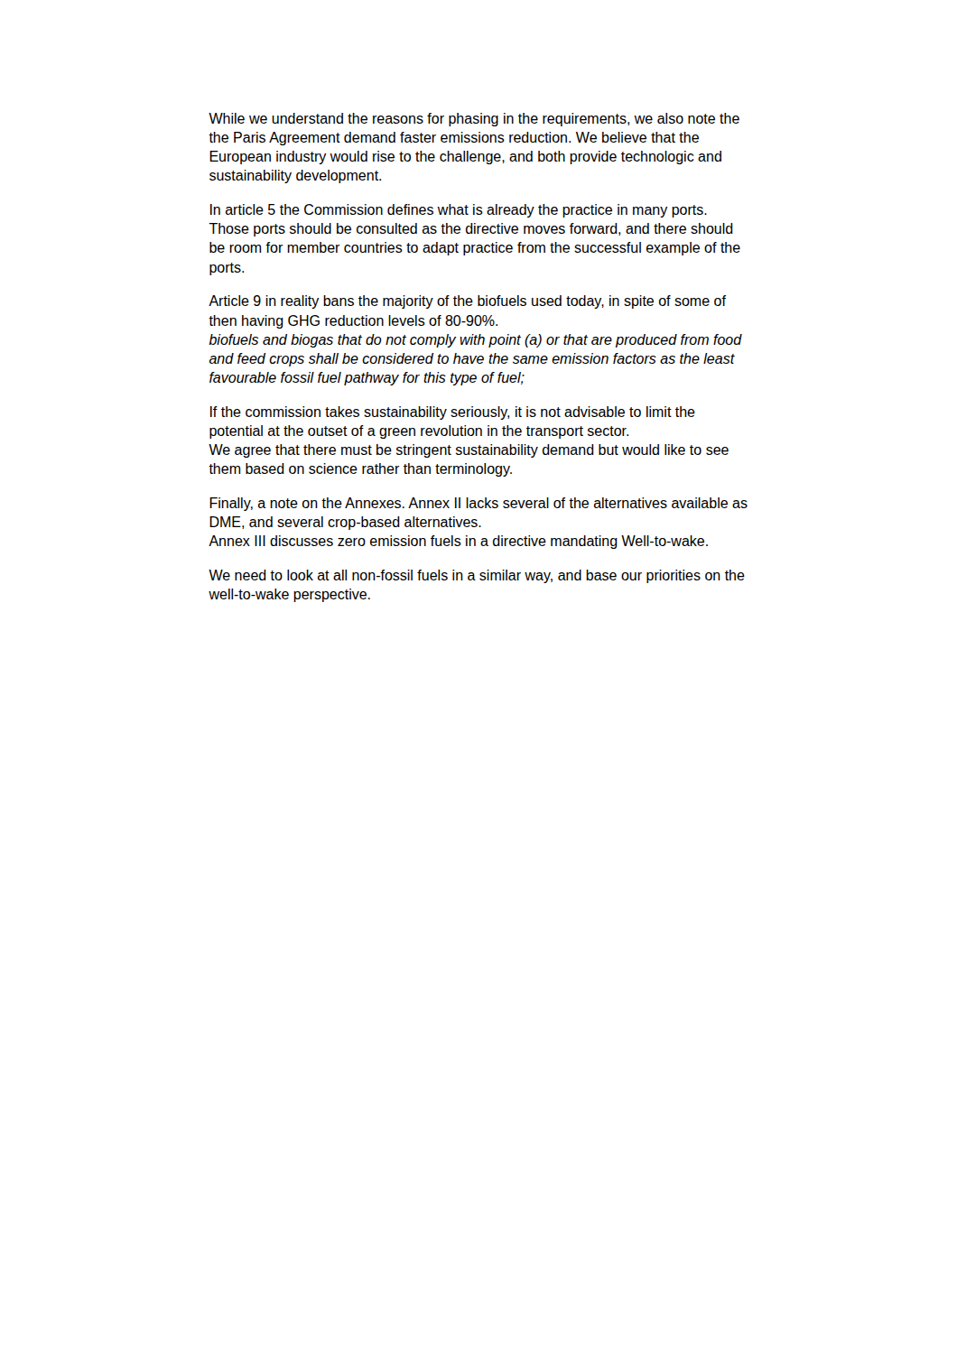While we understand the reasons for phasing in the requirements, we also note the the Paris Agreement demand faster emissions reduction. We believe that the European industry would rise to the challenge, and both provide technologic and sustainability development.
In article 5 the Commission defines what is already the practice in many ports. Those ports should be consulted as the directive moves forward, and there should be room for member countries to adapt practice from the successful example of the ports.
Article 9 in reality bans the majority of the biofuels used today, in spite of some of then having GHG reduction levels of 80-90%.
biofuels and biogas that do not comply with point (a) or that are produced from food and feed crops shall be considered to have the same emission factors as the least favourable fossil fuel pathway for this type of fuel;
If the commission takes sustainability seriously, it is not advisable to limit the potential at the outset of a green revolution in the transport sector.
We agree that there must be stringent sustainability demand but would like to see them based on science rather than terminology.
Finally, a note on the Annexes. Annex II lacks several of the alternatives available as DME, and several crop-based alternatives.
Annex III discusses zero emission fuels in a directive mandating Well-to-wake.
We need to look at all non-fossil fuels in a similar way, and base our priorities on the well-to-wake perspective.